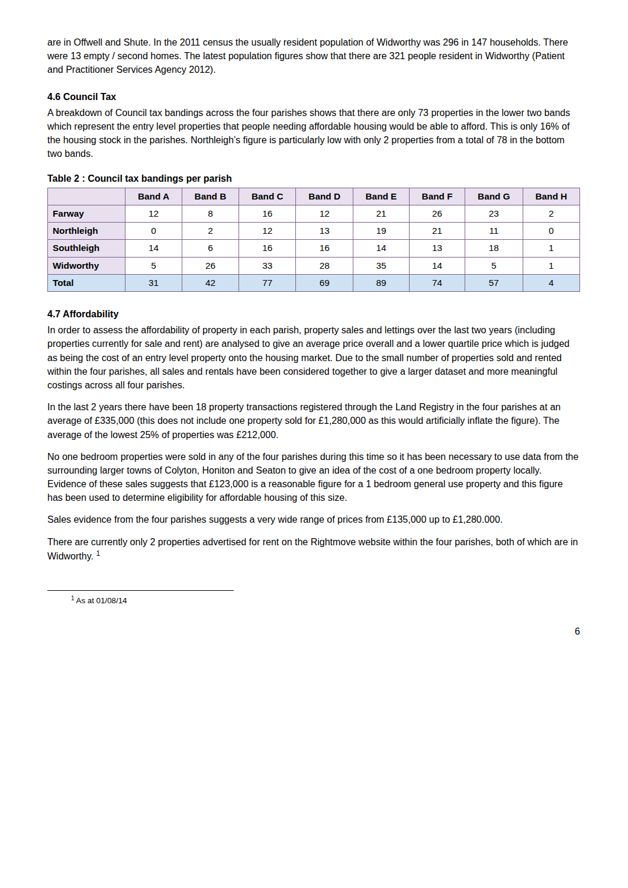are in Offwell and Shute. In the 2011 census the usually resident population of Widworthy was 296 in 147 households. There were 13 empty / second homes. The latest population figures show that there are 321 people resident in Widworthy (Patient and Practitioner Services Agency 2012).
4.6 Council Tax
A breakdown of Council tax bandings across the four parishes shows that there are only 73 properties in the lower two bands which represent the entry level properties that people needing affordable housing would be able to afford. This is only 16% of the housing stock in the parishes. Northleigh’s figure is particularly low with only 2 properties from a total of 78 in the bottom two bands.
Table 2 : Council tax bandings per parish
| | Band A | Band B | Band C | Band D | Band E | Band F | Band G | Band H |
| --- | --- | --- | --- | --- | --- | --- | --- | --- |
| Farway | 12 | 8 | 16 | 12 | 21 | 26 | 23 | 2 |
| Northleigh | 0 | 2 | 12 | 13 | 19 | 21 | 11 | 0 |
| Southleigh | 14 | 6 | 16 | 16 | 14 | 13 | 18 | 1 |
| Widworthy | 5 | 26 | 33 | 28 | 35 | 14 | 5 | 1 |
| Total | 31 | 42 | 77 | 69 | 89 | 74 | 57 | 4 |
4.7 Affordability
In order to assess the affordability of property in each parish, property sales and lettings over the last two years (including properties currently for sale and rent) are analysed to give an average price overall and a lower quartile price which is judged as being the cost of an entry level property onto the housing market. Due to the small number of properties sold and rented within the four parishes, all sales and rentals have been considered together to give a larger dataset and more meaningful costings across all four parishes.
In the last 2 years there have been 18 property transactions registered through the Land Registry in the four parishes at an average of £335,000 (this does not include one property sold for £1,280,000 as this would artificially inflate the figure). The average of the lowest 25% of properties was £212,000.
No one bedroom properties were sold in any of the four parishes during this time so it has been necessary to use data from the surrounding larger towns of Colyton, Honiton and Seaton to give an idea of the cost of a one bedroom property locally. Evidence of these sales suggests that £123,000 is a reasonable figure for a 1 bedroom general use property and this figure has been used to determine eligibility for affordable housing of this size.
Sales evidence from the four parishes suggests a very wide range of prices from £135,000 up to £1,280.000.
There are currently only 2 properties advertised for rent on the Rightmove website within the four parishes, both of which are in Widworthy. 1
1 As at 01/08/14
6